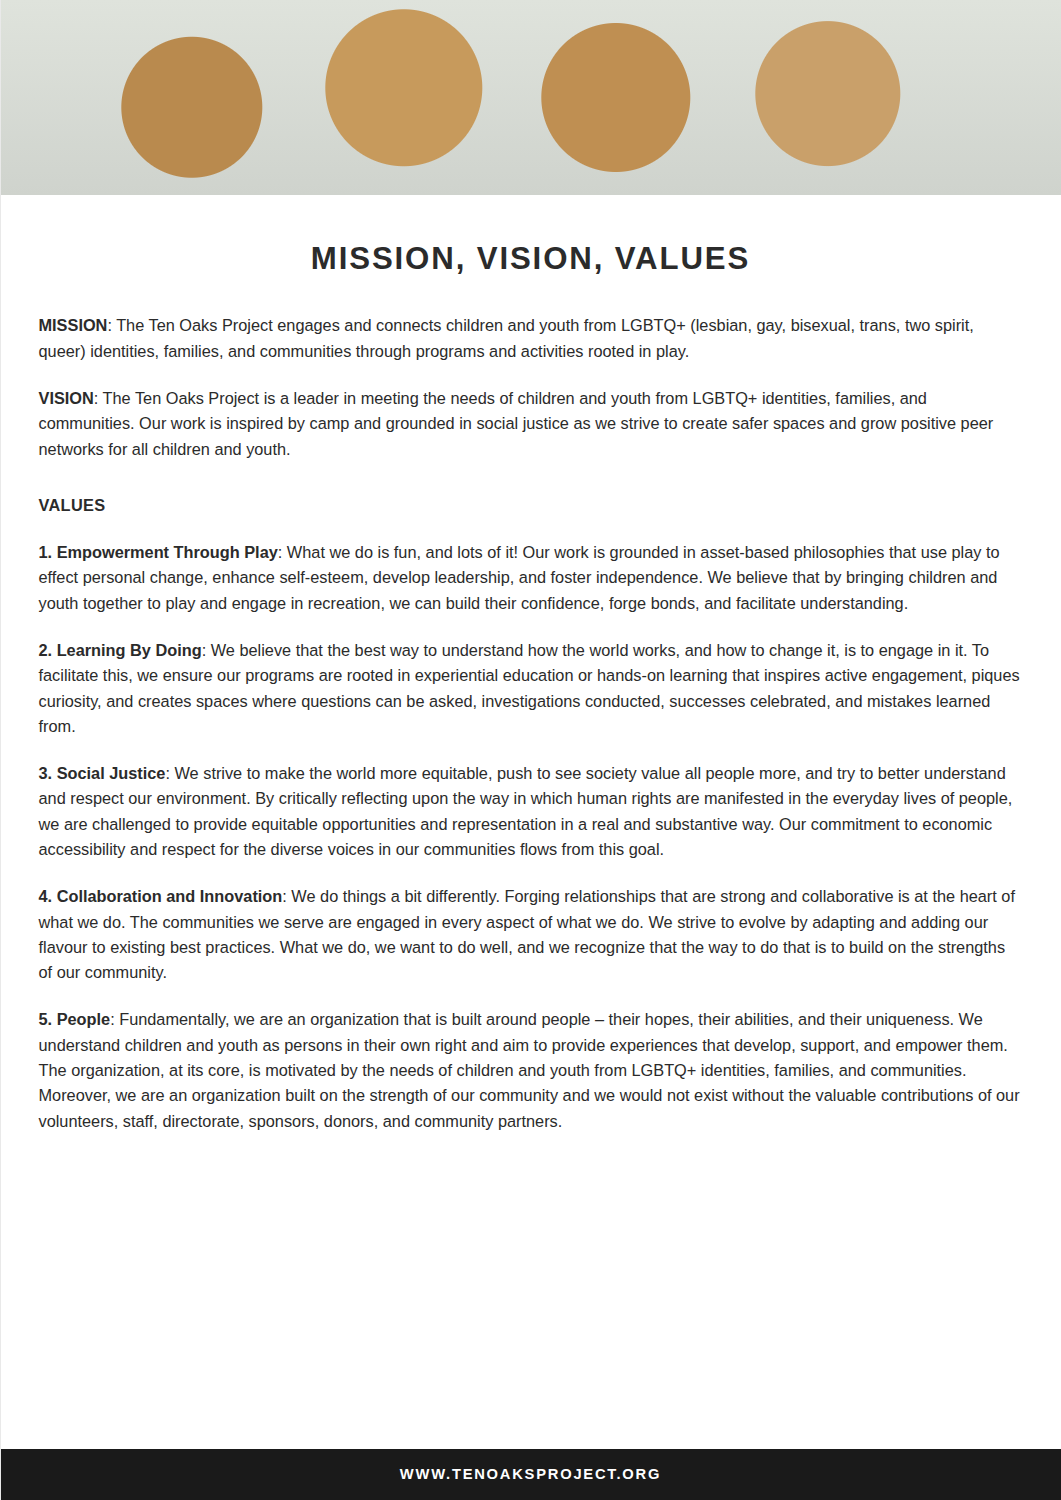Mission, Vision, Values
MISSION: The Ten Oaks Project engages and connects children and youth from LGBTQ+ (lesbian, gay, bisexual, trans, two spirit, queer) identities, families, and communities through programs and activities rooted in play.
VISION: The Ten Oaks Project is a leader in meeting the needs of children and youth from LGBTQ+ identities, families, and communities. Our work is inspired by camp and grounded in social justice as we strive to create safer spaces and grow positive peer networks for all children and youth.
Values
1. Empowerment Through Play: What we do is fun, and lots of it! Our work is grounded in asset-based philosophies that use play to effect personal change, enhance self-esteem, develop leadership, and foster independence. We believe that by bringing children and youth together to play and engage in recreation, we can build their confidence, forge bonds, and facilitate understanding.
2. Learning By Doing: We believe that the best way to understand how the world works, and how to change it, is to engage in it. To facilitate this, we ensure our programs are rooted in experiential education or hands-on learning that inspires active engagement, piques curiosity, and creates spaces where questions can be asked, investigations conducted, successes celebrated, and mistakes learned from.
3. Social Justice: We strive to make the world more equitable, push to see society value all people more, and try to better understand and respect our environment. By critically reflecting upon the way in which human rights are manifested in the everyday lives of people, we are challenged to provide equitable opportunities and representation in a real and substantive way. Our commitment to economic accessibility and respect for the diverse voices in our communities flows from this goal.
4. Collaboration and Innovation: We do things a bit differently. Forging relationships that are strong and collaborative is at the heart of what we do. The communities we serve are engaged in every aspect of what we do. We strive to evolve by adapting and adding our flavour to existing best practices. What we do, we want to do well, and we recognize that the way to do that is to build on the strengths of our community.
5. People: Fundamentally, we are an organization that is built around people – their hopes, their abilities, and their uniqueness. We understand children and youth as persons in their own right and aim to provide experiences that develop, support, and empower them. The organization, at its core, is motivated by the needs of children and youth from LGBTQ+ identities, families, and communities. Moreover, we are an organization built on the strength of our community and we would not exist without the valuable contributions of our volunteers, staff, directorate, sponsors, donors, and community partners.
WWW.TENOAKSPROJECT.ORG